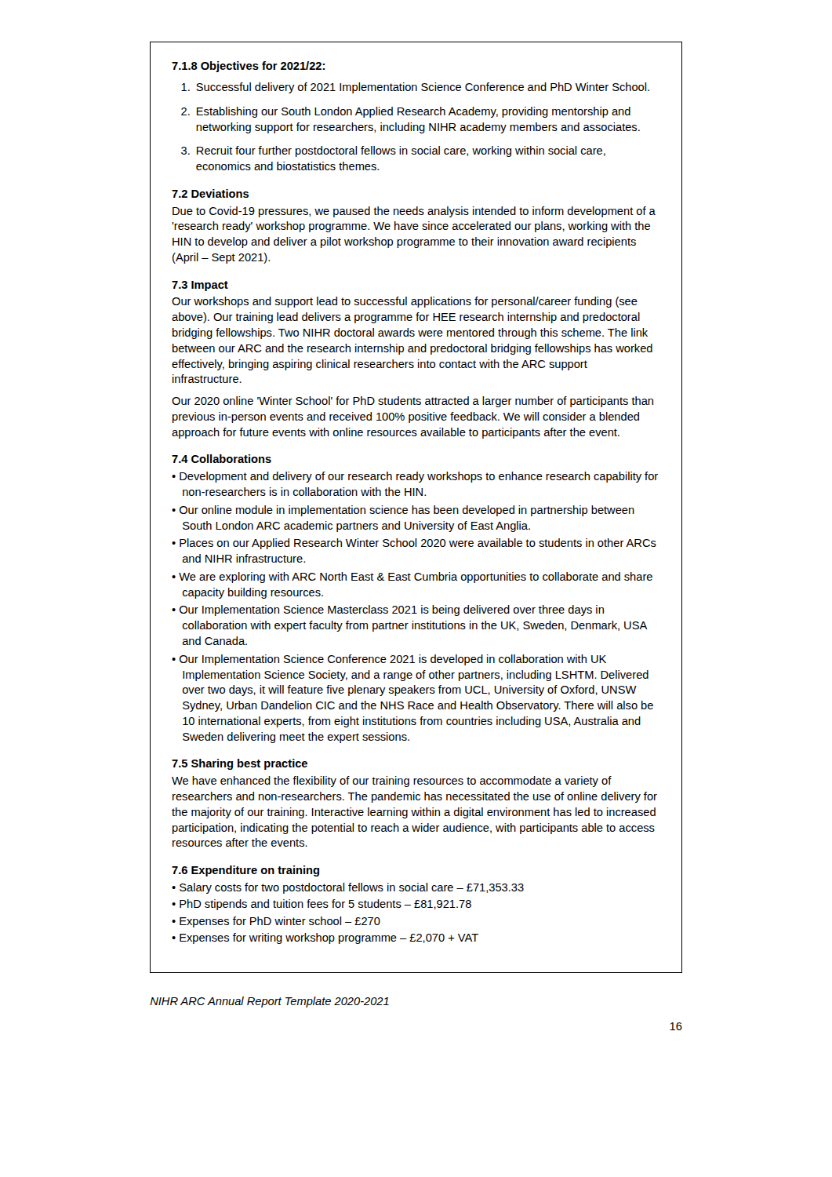7.1.8 Objectives for 2021/22:
Successful delivery of 2021 Implementation Science Conference and PhD Winter School.
Establishing our South London Applied Research Academy, providing mentorship and networking support for researchers, including NIHR academy members and associates.
Recruit four further postdoctoral fellows in social care, working within social care, economics and biostatistics themes.
7.2 Deviations
Due to Covid-19 pressures, we paused the needs analysis intended to inform development of a 'research ready' workshop programme. We have since accelerated our plans, working with the HIN to develop and deliver a pilot workshop programme to their innovation award recipients (April – Sept 2021).
7.3 Impact
Our workshops and support lead to successful applications for personal/career funding (see above). Our training lead delivers a programme for HEE research internship and predoctoral bridging fellowships. Two NIHR doctoral awards were mentored through this scheme. The link between our ARC and the research internship and predoctoral bridging fellowships has worked effectively, bringing aspiring clinical researchers into contact with the ARC support infrastructure.
Our 2020 online 'Winter School' for PhD students attracted a larger number of participants than previous in-person events and received 100% positive feedback. We will consider a blended approach for future events with online resources available to participants after the event.
7.4 Collaborations
• Development and delivery of our research ready workshops to enhance research capability for non-researchers is in collaboration with the HIN.
• Our online module in implementation science has been developed in partnership between South London ARC academic partners and University of East Anglia.
• Places on our Applied Research Winter School 2020 were available to students in other ARCs and NIHR infrastructure.
• We are exploring with ARC North East & East Cumbria opportunities to collaborate and share capacity building resources.
• Our Implementation Science Masterclass 2021 is being delivered over three days in collaboration with expert faculty from partner institutions in the UK, Sweden, Denmark, USA and Canada.
• Our Implementation Science Conference 2021 is developed in collaboration with UK Implementation Science Society, and a range of other partners, including LSHTM. Delivered over two days, it will feature five plenary speakers from UCL, University of Oxford, UNSW Sydney, Urban Dandelion CIC and the NHS Race and Health Observatory. There will also be 10 international experts, from eight institutions from countries including USA, Australia and Sweden delivering meet the expert sessions.
7.5 Sharing best practice
We have enhanced the flexibility of our training resources to accommodate a variety of researchers and non-researchers. The pandemic has necessitated the use of online delivery for the majority of our training. Interactive learning within a digital environment has led to increased participation, indicating the potential to reach a wider audience, with participants able to access resources after the events.
7.6 Expenditure on training
Salary costs for two postdoctoral fellows in social care – £71,353.33
PhD stipends and tuition fees for 5 students – £81,921.78
Expenses for PhD winter school – £270
Expenses for writing workshop programme – £2,070 + VAT
NIHR ARC Annual Report Template 2020-2021
16